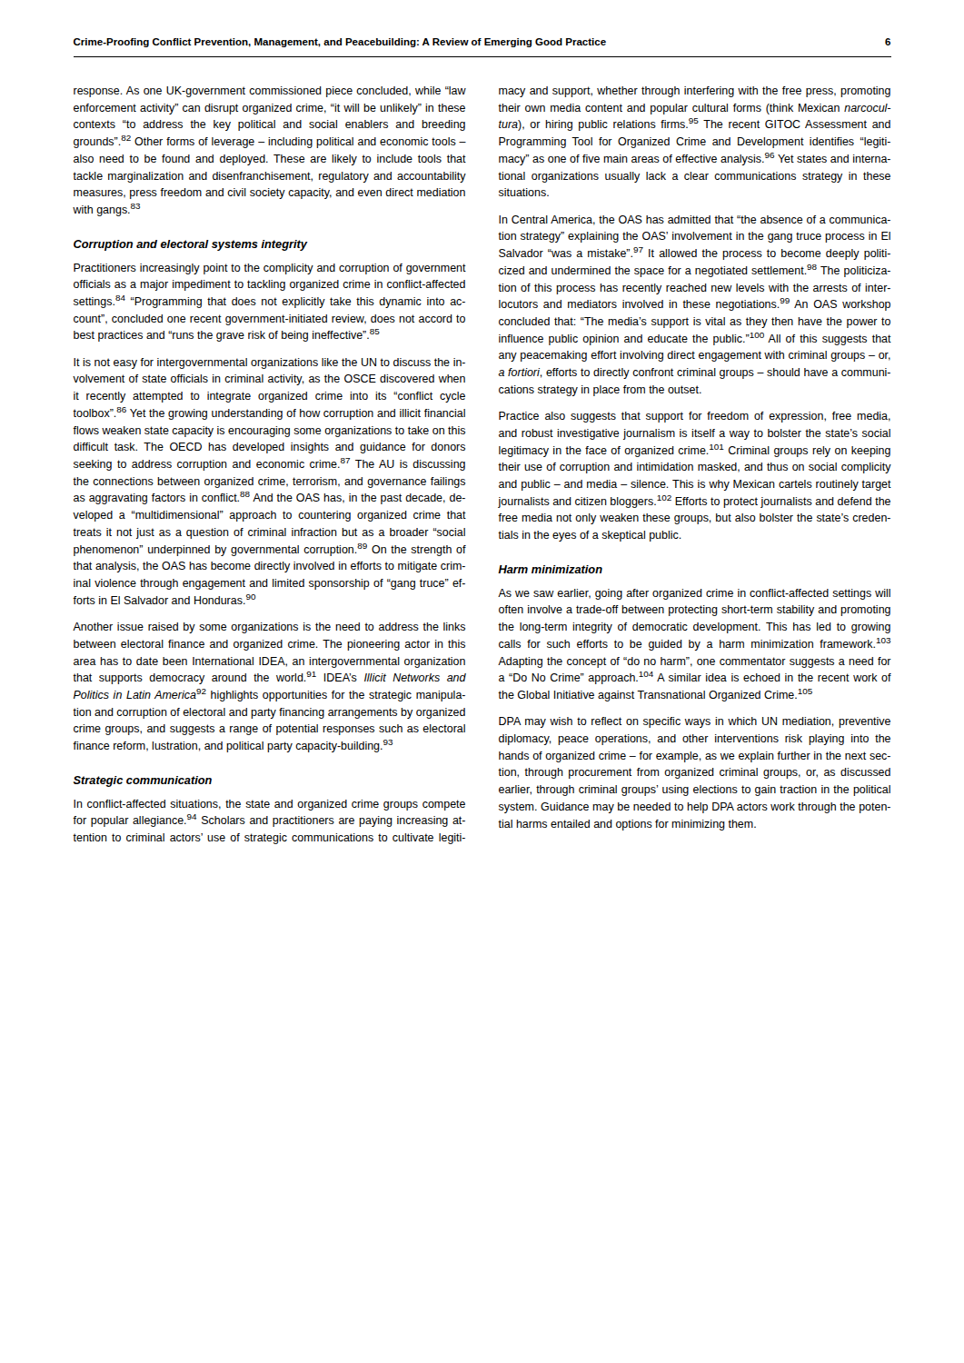Crime-Proofing Conflict Prevention, Management, and Peacebuilding: A Review of Emerging Good Practice 6
response. As one UK-government commissioned piece concluded, while “law enforcement activity” can disrupt organized crime, “it will be unlikely” in these contexts “to address the key political and social enablers and breeding grounds”.82 Other forms of leverage – including political and economic tools – also need to be found and deployed. These are likely to include tools that tackle marginalization and disenfranchisement, regulatory and accountability measures, press freedom and civil society capacity, and even direct mediation with gangs.83
Corruption and electoral systems integrity
Practitioners increasingly point to the complicity and corruption of government officials as a major impediment to tackling organized crime in conflict-affected settings.84 “Programming that does not explicitly take this dynamic into account”, concluded one recent government-initiated review, does not accord to best practices and “runs the grave risk of being ineffective”.85
It is not easy for intergovernmental organizations like the UN to discuss the involvement of state officials in criminal activity, as the OSCE discovered when it recently attempted to integrate organized crime into its “conflict cycle toolbox”.86 Yet the growing understanding of how corruption and illicit financial flows weaken state capacity is encouraging some organizations to take on this difficult task. The OECD has developed insights and guidance for donors seeking to address corruption and economic crime.87 The AU is discussing the connections between organized crime, terrorism, and governance failings as aggravating factors in conflict.88 And the OAS has, in the past decade, developed a “multidimensional” approach to countering organized crime that treats it not just as a question of criminal infraction but as a broader “social phenomenon” underpinned by governmental corruption.89 On the strength of that analysis, the OAS has become directly involved in efforts to mitigate criminal violence through engagement and limited sponsorship of “gang truce” efforts in El Salvador and Honduras.90
Another issue raised by some organizations is the need to address the links between electoral finance and organized crime. The pioneering actor in this area has to date been International IDEA, an intergovernmental organization that supports democracy around the world.91 IDEA’s Illicit Networks and Politics in Latin America92 highlights opportunities for the strategic manipulation and corruption of electoral and party financing arrangements by organized crime groups, and suggests a range of potential responses such as electoral finance reform, lustration, and political party capacity-building.93
Strategic communication
In conflict-affected situations, the state and organized crime groups compete for popular allegiance.94 Scholars and practitioners are paying increasing attention to criminal actors’ use of strategic communications to cultivate legitimacy and support, whether through interfering with the free press, promoting their own media content and popular cultural forms (think Mexican narcocultura), or hiring public relations firms.95 The recent GITOC Assessment and Programming Tool for Organized Crime and Development identifies “legitimacy” as one of five main areas of effective analysis.96 Yet states and international organizations usually lack a clear communications strategy in these situations.
In Central America, the OAS has admitted that “the absence of a communication strategy” explaining the OAS’ involvement in the gang truce process in El Salvador “was a mistake”.97 It allowed the process to become deeply politicized and undermined the space for a negotiated settlement.98 The politicization of this process has recently reached new levels with the arrests of interlocutors and mediators involved in these negotiations.99 An OAS workshop concluded that: “The media’s support is vital as they then have the power to influence public opinion and educate the public.”100 All of this suggests that any peacemaking effort involving direct engagement with criminal groups – or, a fortiori, efforts to directly confront criminal groups – should have a communications strategy in place from the outset.
Practice also suggests that support for freedom of expression, free media, and robust investigative journalism is itself a way to bolster the state’s social legitimacy in the face of organized crime.101 Criminal groups rely on keeping their use of corruption and intimidation masked, and thus on social complicity and public – and media – silence. This is why Mexican cartels routinely target journalists and citizen bloggers.102 Efforts to protect journalists and defend the free media not only weaken these groups, but also bolster the state’s credentials in the eyes of a skeptical public.
Harm minimization
As we saw earlier, going after organized crime in conflict-affected settings will often involve a trade-off between protecting short-term stability and promoting the long-term integrity of democratic development. This has led to growing calls for such efforts to be guided by a harm minimization framework.103 Adapting the concept of “do no harm”, one commentator suggests a need for a “Do No Crime” approach.104 A similar idea is echoed in the recent work of the Global Initiative against Transnational Organized Crime.105
DPA may wish to reflect on specific ways in which UN mediation, preventive diplomacy, peace operations, and other interventions risk playing into the hands of organized crime – for example, as we explain further in the next section, through procurement from organized criminal groups, or, as discussed earlier, through criminal groups’ using elections to gain traction in the political system. Guidance may be needed to help DPA actors work through the potential harms entailed and options for minimizing them.